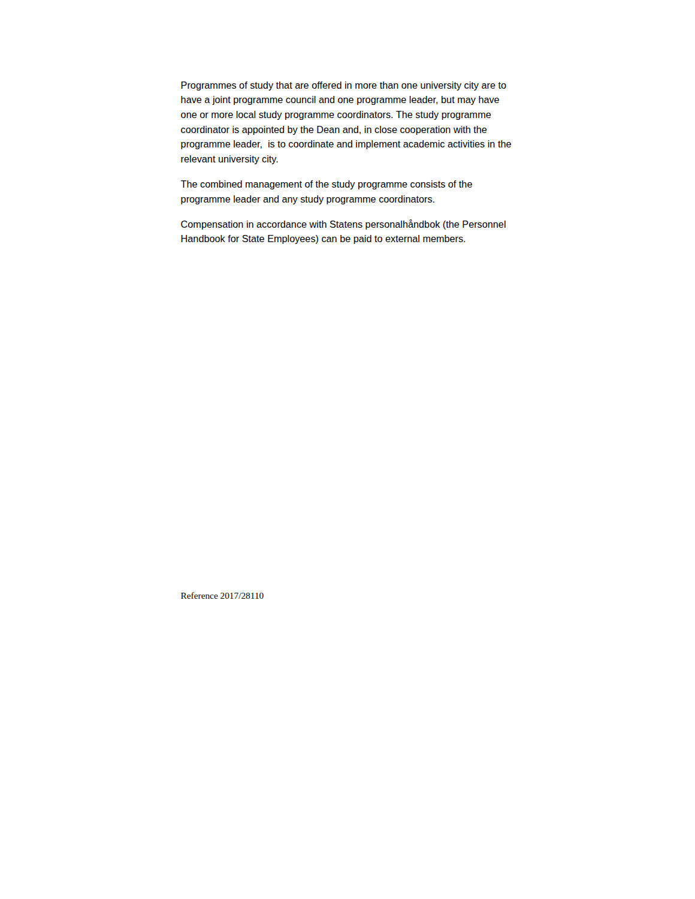Programmes of study that are offered in more than one university city are to have a joint programme council and one programme leader, but may have one or more local study programme coordinators. The study programme coordinator is appointed by the Dean and, in close cooperation with the programme leader, is to coordinate and implement academic activities in the relevant university city.
The combined management of the study programme consists of the programme leader and any study programme coordinators.
Compensation in accordance with Statens personalhåndbok (the Personnel Handbook for State Employees) can be paid to external members.
Reference 2017/28110